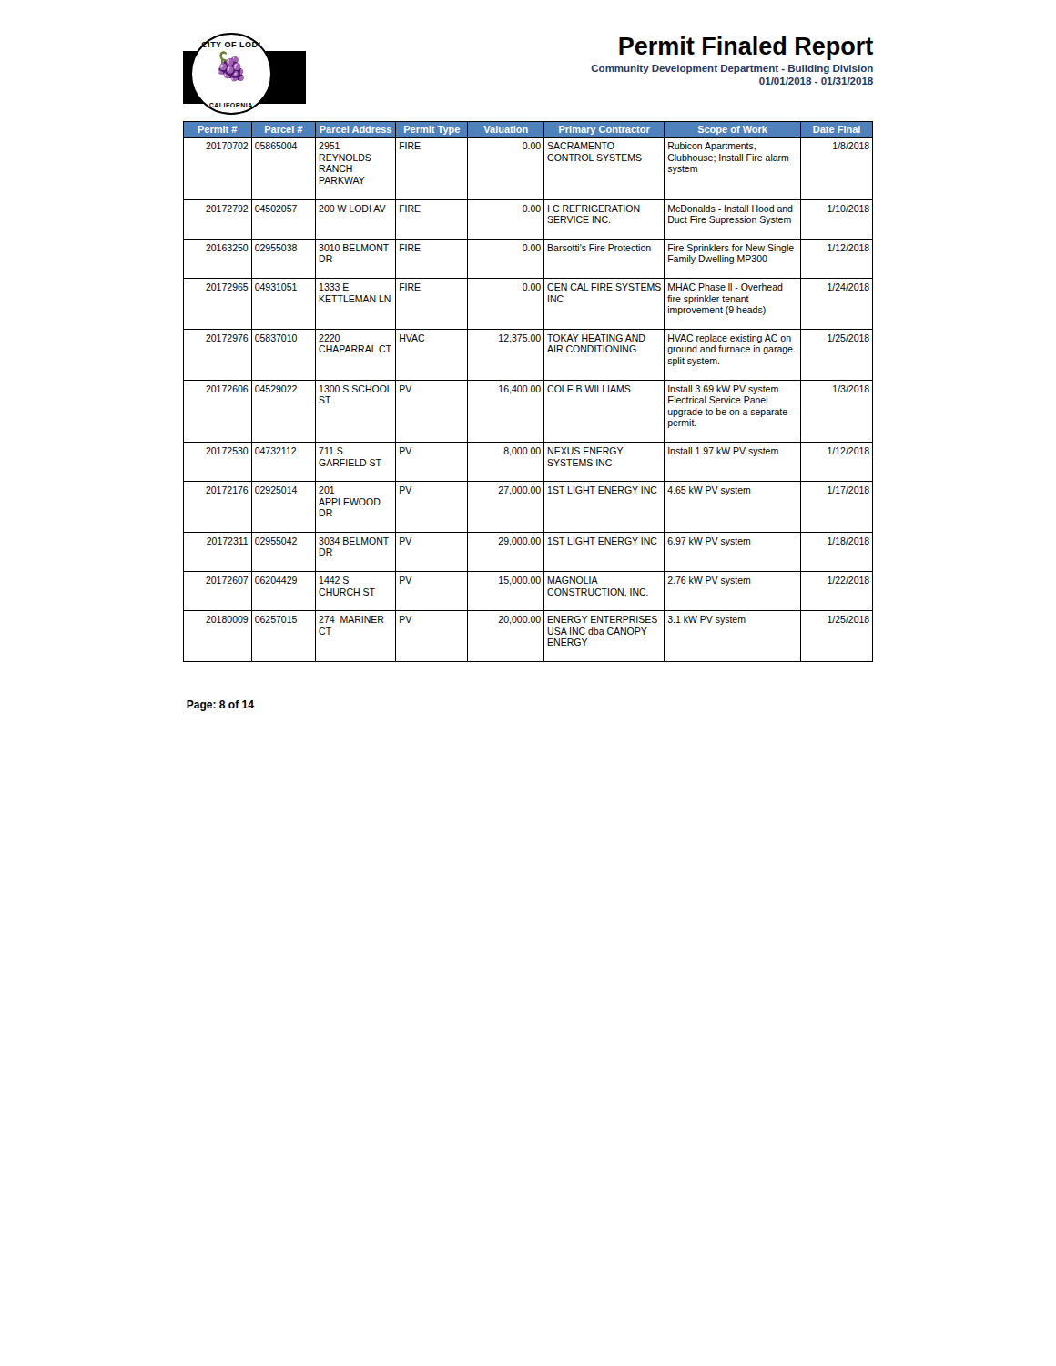CITY OF LODI
🍇
CALIFORNIA
Permit Finaled Report
Community Development Department - Building Division
01/01/2018 - 01/31/2018
| Permit # | Parcel # | Parcel Address | Permit Type | Valuation | Primary Contractor | Scope of Work | Date Final |
| --- | --- | --- | --- | --- | --- | --- | --- |
| 20170702 | 05865004 | 2951 REYNOLDS RANCH PARKWAY | FIRE | 0.00 | SACRAMENTO CONTROL SYSTEMS | Rubicon Apartments, Clubhouse; Install Fire alarm system | 1/8/2018 |
| 20172792 | 04502057 | 200 W LODI AV | FIRE | 0.00 | I C REFRIGERATION SERVICE INC. | McDonalds - Install Hood and Duct Fire Supression System | 1/10/2018 |
| 20163250 | 02955038 | 3010 BELMONT DR | FIRE | 0.00 | Barsotti's Fire Protection | Fire Sprinklers for New Single Family Dwelling MP300 | 1/12/2018 |
| 20172965 | 04931051 | 1333 E KETTLEMAN LN | FIRE | 0.00 | CEN CAL FIRE SYSTEMS INC | MHAC Phase ll - Overhead fire sprinkler tenant improvement (9 heads) | 1/24/2018 |
| 20172976 | 05837010 | 2220 CHAPARRAL CT | HVAC | 12,375.00 | TOKAY HEATING AND AIR CONDITIONING | HVAC replace existing AC on ground and furnace in garage. split system. | 1/25/2018 |
| 20172606 | 04529022 | 1300 S SCHOOL ST | PV | 16,400.00 | COLE B WILLIAMS | Install 3.69 kW PV system. Electrical Service Panel upgrade to be on a separate permit. | 1/3/2018 |
| 20172530 | 04732112 | 711 S GARFIELD ST | PV | 8,000.00 | NEXUS ENERGY SYSTEMS INC | Install 1.97 kW PV system | 1/12/2018 |
| 20172176 | 02925014 | 201 APPLEWOOD DR | PV | 27,000.00 | 1ST LIGHT ENERGY INC | 4.65 kW PV system | 1/17/2018 |
| 20172311 | 02955042 | 3034 BELMONT DR | PV | 29,000.00 | 1ST LIGHT ENERGY INC | 6.97 kW PV system | 1/18/2018 |
| 20172607 | 06204429 | 1442 S CHURCH ST | PV | 15,000.00 | MAGNOLIA CONSTRUCTION, INC. | 2.76 kW PV system | 1/22/2018 |
| 20180009 | 06257015 | 274 MARINER CT | PV | 20,000.00 | ENERGY ENTERPRISES USA INC dba CANOPY ENERGY | 3.1 kW PV system | 1/25/2018 |
Page: 8 of 14